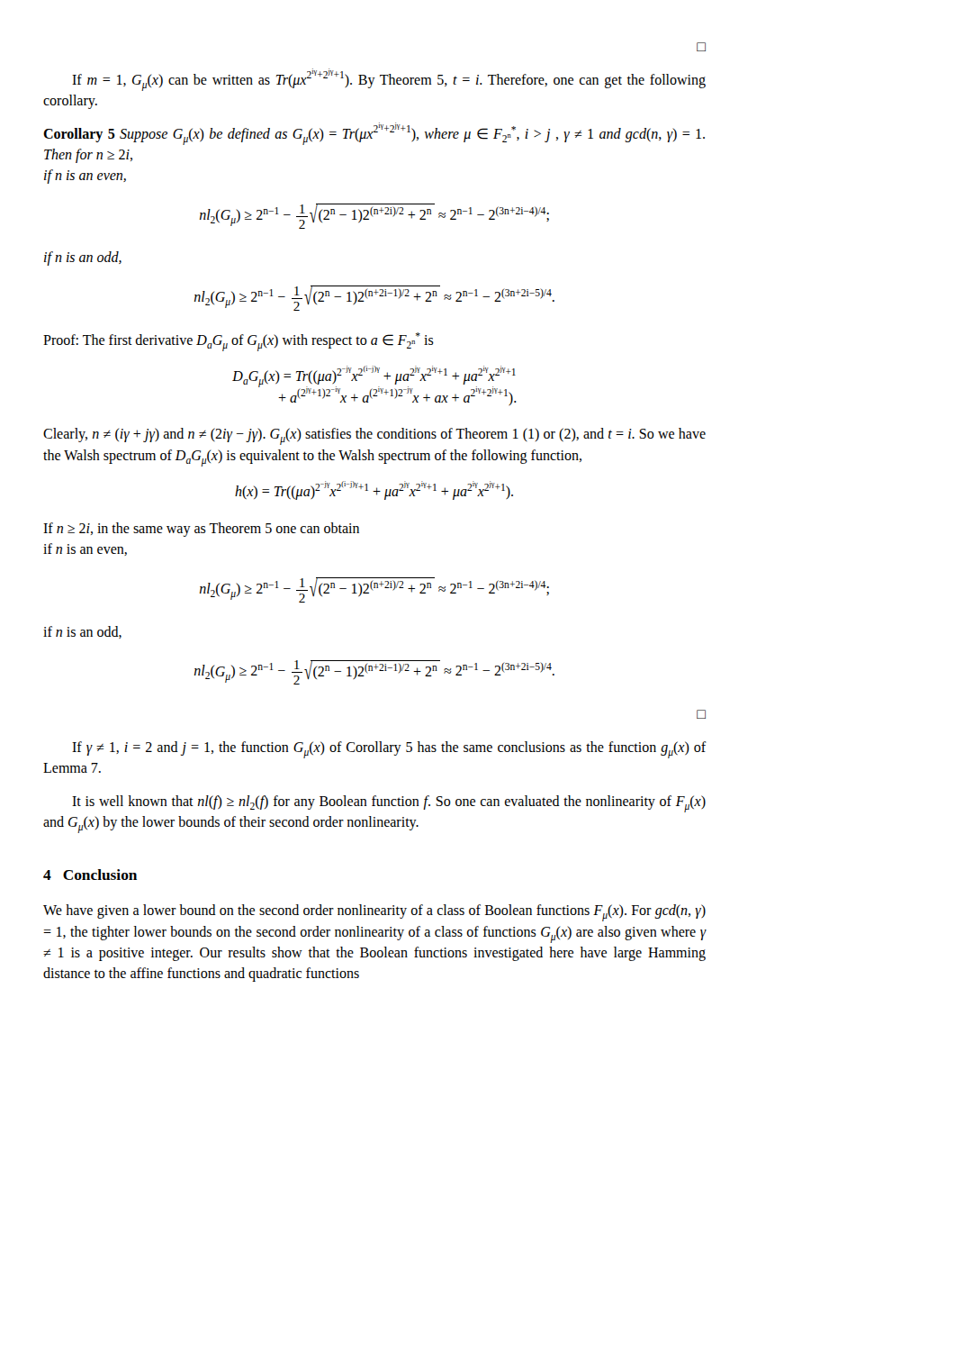□
If m = 1, Gμ(x) can be written as Tr(μx2iγ+2jγ+1). By Theorem 5, t = i. Therefore, one can get the following corollary.
Corollary 5 Suppose Gμ(x) be defined as Gμ(x) = Tr(μx2iγ+2jγ+1), where μ ∈ F2n*, i > j , γ ≠ 1 and gcd(n, γ) = 1. Then for n ≥ 2i,
if n is an even,
nl2(Gμ) ≥ 2n−1 − 12√(2n − 1)2(n+2i)/2 + 2n ≈ 2n−1 − 2(3n+2i−4)/4;
if n is an odd,
nl2(Gμ) ≥ 2n−1 − 12√(2n − 1)2(n+2i−1)/2 + 2n ≈ 2n−1 − 2(3n+2i−5)/4.
Proof: The first derivative DaGμ of Gμ(x) with respect to a ∈ F2n* is
DaGμ(x) = Tr((μa)2−jγx2(i−j)γ + μa2jγx2iγ+1 + μa2iγx2jγ+1
+ a(2jγ+1)2−iγx + a(2iγ+1)2−jγx + ax + a2iγ+2jγ+1).
Clearly, n ≠ (iγ + jγ) and n ≠ (2iγ − jγ). Gμ(x) satisfies the conditions of Theorem 1 (1) or (2), and t = i. So we have the Walsh spectrum of DaGμ(x) is equivalent to the Walsh spectrum of the following function,
h(x) = Tr((μa)2−jγx2(i−j)γ+1 + μa2jγx2iγ+1 + μa2iγx2jγ+1).
If n ≥ 2i, in the same way as Theorem 5 one can obtain
if n is an even,
nl2(Gμ) ≥ 2n−1 − 12√(2n − 1)2(n+2i)/2 + 2n ≈ 2n−1 − 2(3n+2i−4)/4;
if n is an odd,
nl2(Gμ) ≥ 2n−1 − 12√(2n − 1)2(n+2i−1)/2 + 2n ≈ 2n−1 − 2(3n+2i−5)/4.
□
If γ ≠ 1, i = 2 and j = 1, the function Gμ(x) of Corollary 5 has the same conclusions as the function gμ(x) of Lemma 7.
It is well known that nl(f) ≥ nl2(f) for any Boolean function f. So one can evaluated the nonlinearity of Fμ(x) and Gμ(x) by the lower bounds of their second order nonlinearity.
4 Conclusion
We have given a lower bound on the second order nonlinearity of a class of Boolean functions Fμ(x). For gcd(n, γ) = 1, the tighter lower bounds on the second order nonlinearity of a class of functions Gμ(x) are also given where γ ≠ 1 is a positive integer. Our results show that the Boolean functions investigated here have large Hamming distance to the affine functions and quadratic functions